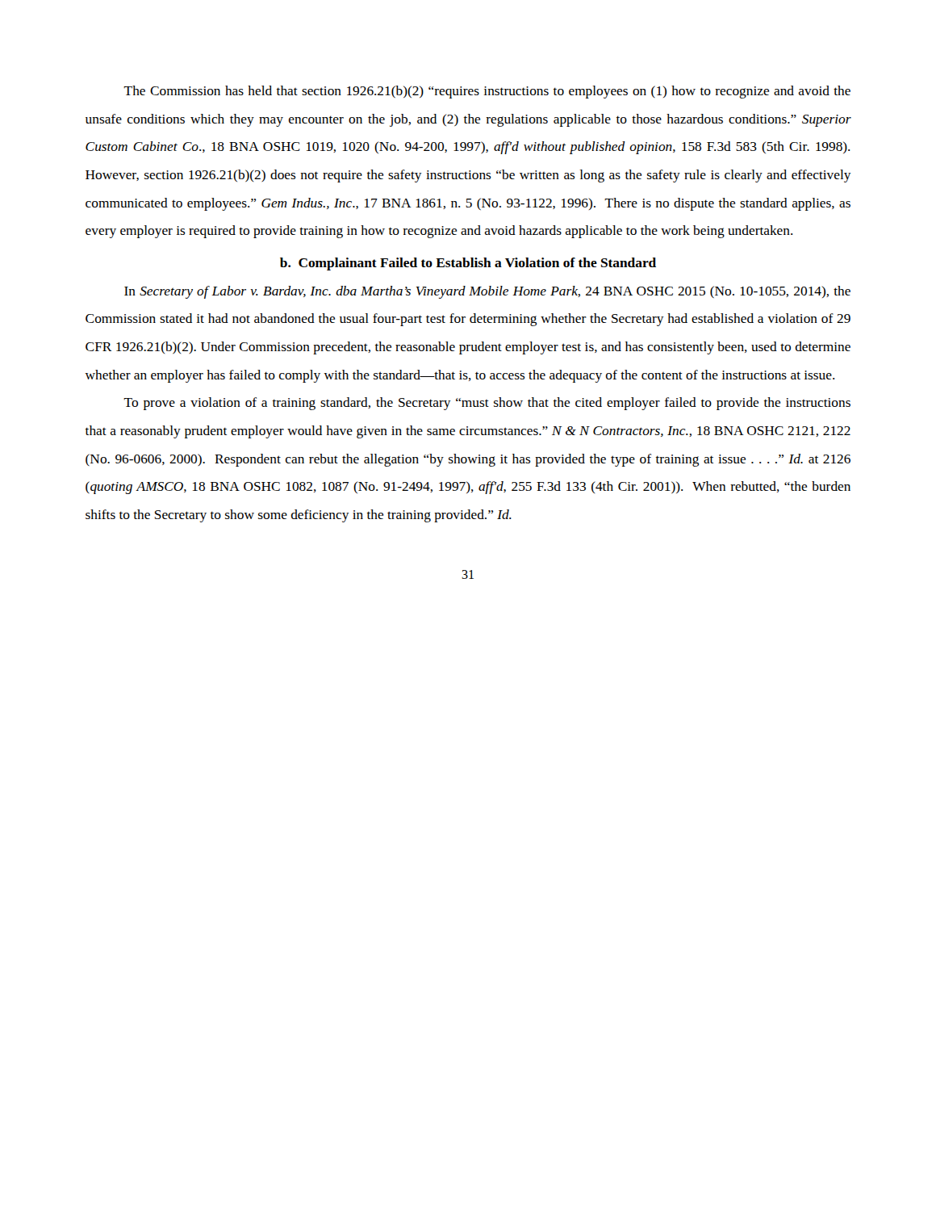The Commission has held that section 1926.21(b)(2) “requires instructions to employees on (1) how to recognize and avoid the unsafe conditions which they may encounter on the job, and (2) the regulations applicable to those hazardous conditions.” Superior Custom Cabinet Co., 18 BNA OSHC 1019, 1020 (No. 94-200, 1997), aff'd without published opinion, 158 F.3d 583 (5th Cir. 1998). However, section 1926.21(b)(2) does not require the safety instructions “be written as long as the safety rule is clearly and effectively communicated to employees.” Gem Indus., Inc., 17 BNA 1861, n. 5 (No. 93-1122, 1996). There is no dispute the standard applies, as every employer is required to provide training in how to recognize and avoid hazards applicable to the work being undertaken.
b. Complainant Failed to Establish a Violation of the Standard
In Secretary of Labor v. Bardav, Inc. dba Martha’s Vineyard Mobile Home Park, 24 BNA OSHC 2015 (No. 10-1055, 2014), the Commission stated it had not abandoned the usual four-part test for determining whether the Secretary had established a violation of 29 CFR 1926.21(b)(2). Under Commission precedent, the reasonable prudent employer test is, and has consistently been, used to determine whether an employer has failed to comply with the standard—that is, to access the adequacy of the content of the instructions at issue.
To prove a violation of a training standard, the Secretary “must show that the cited employer failed to provide the instructions that a reasonably prudent employer would have given in the same circumstances.” N & N Contractors, Inc., 18 BNA OSHC 2121, 2122 (No. 96-0606, 2000). Respondent can rebut the allegation “by showing it has provided the type of training at issue . . . .” Id. at 2126 (quoting AMSCO, 18 BNA OSHC 1082, 1087 (No. 91-2494, 1997), aff'd, 255 F.3d 133 (4th Cir. 2001)). When rebutted, “the burden shifts to the Secretary to show some deficiency in the training provided.” Id.
31